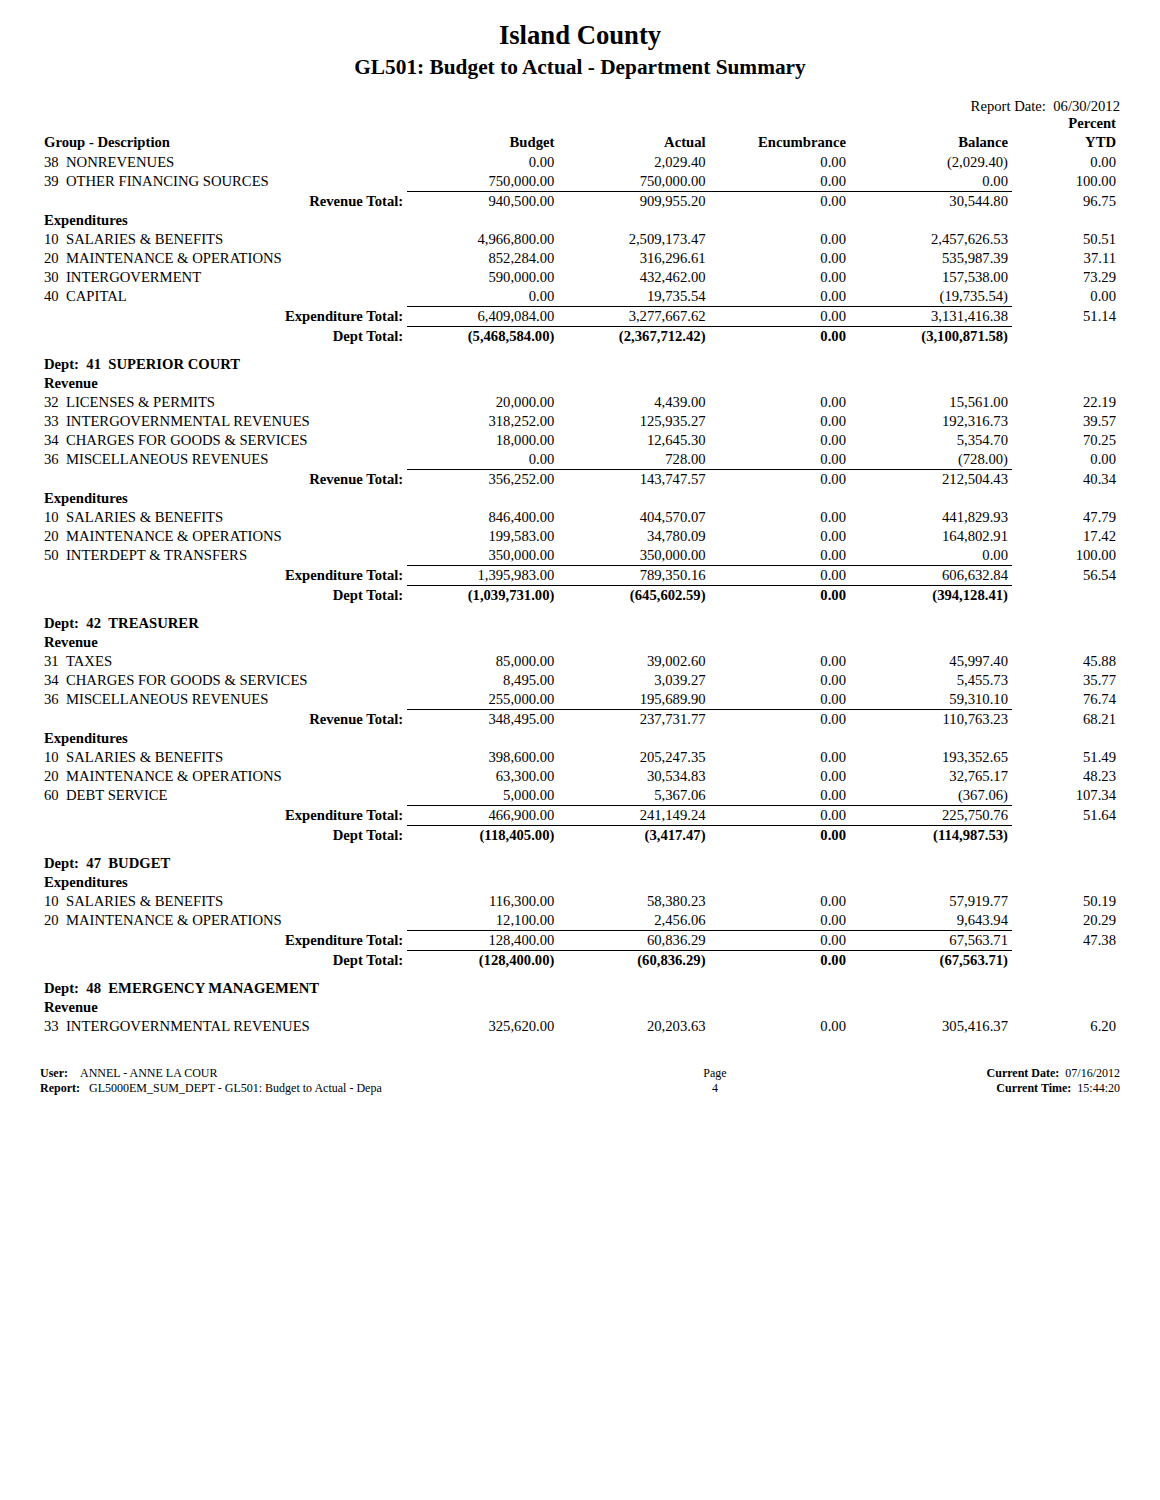Island County
GL501: Budget to Actual - Department Summary
Report Date: 06/30/2012
| | | | | | Percent |
| --- | --- | --- | --- | --- | --- |
| Group - Description | Budget | Actual | Encumbrance | Balance | YTD |
| 38 NONREVENUES | 0.00 | 2,029.40 | 0.00 | (2,029.40) | 0.00 |
| 39 OTHER FINANCING SOURCES | 750,000.00 | 750,000.00 | 0.00 | 0.00 | 100.00 |
| Revenue Total: | 940,500.00 | 909,955.20 | 0.00 | 30,544.80 | 96.75 |
| Expenditures | | | | | |
| 10 SALARIES & BENEFITS | 4,966,800.00 | 2,509,173.47 | 0.00 | 2,457,626.53 | 50.51 |
| 20 MAINTENANCE & OPERATIONS | 852,284.00 | 316,296.61 | 0.00 | 535,987.39 | 37.11 |
| 30 INTERGOVERMENT | 590,000.00 | 432,462.00 | 0.00 | 157,538.00 | 73.29 |
| 40 CAPITAL | 0.00 | 19,735.54 | 0.00 | (19,735.54) | 0.00 |
| Expenditure Total: | 6,409,084.00 | 3,277,667.62 | 0.00 | 3,131,416.38 | 51.14 |
| Dept Total: | (5,468,584.00) | (2,367,712.42) | 0.00 | (3,100,871.58) | |
| Dept: 41 SUPERIOR COURT | | | | | |
| Revenue | | | | | |
| 32 LICENSES & PERMITS | 20,000.00 | 4,439.00 | 0.00 | 15,561.00 | 22.19 |
| 33 INTERGOVERNMENTAL REVENUES | 318,252.00 | 125,935.27 | 0.00 | 192,316.73 | 39.57 |
| 34 CHARGES FOR GOODS & SERVICES | 18,000.00 | 12,645.30 | 0.00 | 5,354.70 | 70.25 |
| 36 MISCELLANEOUS REVENUES | 0.00 | 728.00 | 0.00 | (728.00) | 0.00 |
| Revenue Total: | 356,252.00 | 143,747.57 | 0.00 | 212,504.43 | 40.34 |
| Expenditures | | | | | |
| 10 SALARIES & BENEFITS | 846,400.00 | 404,570.07 | 0.00 | 441,829.93 | 47.79 |
| 20 MAINTENANCE & OPERATIONS | 199,583.00 | 34,780.09 | 0.00 | 164,802.91 | 17.42 |
| 50 INTERDEPT & TRANSFERS | 350,000.00 | 350,000.00 | 0.00 | 0.00 | 100.00 |
| Expenditure Total: | 1,395,983.00 | 789,350.16 | 0.00 | 606,632.84 | 56.54 |
| Dept Total: | (1,039,731.00) | (645,602.59) | 0.00 | (394,128.41) | |
| Dept: 42 TREASURER | | | | | |
| Revenue | | | | | |
| 31 TAXES | 85,000.00 | 39,002.60 | 0.00 | 45,997.40 | 45.88 |
| 34 CHARGES FOR GOODS & SERVICES | 8,495.00 | 3,039.27 | 0.00 | 5,455.73 | 35.77 |
| 36 MISCELLANEOUS REVENUES | 255,000.00 | 195,689.90 | 0.00 | 59,310.10 | 76.74 |
| Revenue Total: | 348,495.00 | 237,731.77 | 0.00 | 110,763.23 | 68.21 |
| Expenditures | | | | | |
| 10 SALARIES & BENEFITS | 398,600.00 | 205,247.35 | 0.00 | 193,352.65 | 51.49 |
| 20 MAINTENANCE & OPERATIONS | 63,300.00 | 30,534.83 | 0.00 | 32,765.17 | 48.23 |
| 60 DEBT SERVICE | 5,000.00 | 5,367.06 | 0.00 | (367.06) | 107.34 |
| Expenditure Total: | 466,900.00 | 241,149.24 | 0.00 | 225,750.76 | 51.64 |
| Dept Total: | (118,405.00) | (3,417.47) | 0.00 | (114,987.53) | |
| Dept: 47 BUDGET | | | | | |
| Expenditures | | | | | |
| 10 SALARIES & BENEFITS | 116,300.00 | 58,380.23 | 0.00 | 57,919.77 | 50.19 |
| 20 MAINTENANCE & OPERATIONS | 12,100.00 | 2,456.06 | 0.00 | 9,643.94 | 20.29 |
| Expenditure Total: | 128,400.00 | 60,836.29 | 0.00 | 67,563.71 | 47.38 |
| Dept Total: | (128,400.00) | (60,836.29) | 0.00 | (67,563.71) | |
| Dept: 48 EMERGENCY MANAGEMENT | | | | | |
| Revenue | | | | | |
| 33 INTERGOVERNMENTAL REVENUES | 325,620.00 | 20,203.63 | 0.00 | 305,416.37 | 6.20 |
User: ANNEL - ANNE LA COUR
Report: GL5000EM_SUM_DEPT - GL501: Budget to Actual - Depa
Page
4
Current Date: 07/16/2012
Current Time: 15:44:20